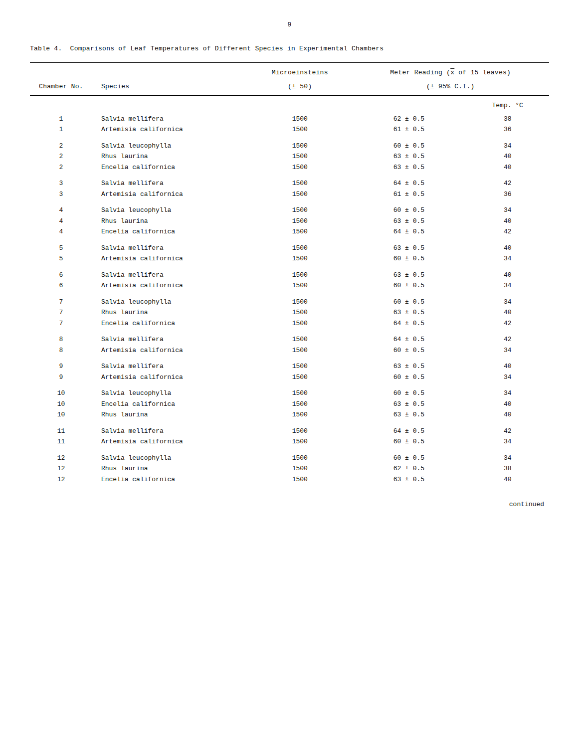9
Table 4. Comparisons of Leaf Temperatures of Different Species in Experimental Chambers
| | | Microeinsteins | Meter Reading ( x of 15 leaves) |
| --- | --- | --- | --- |
| Chamber No. | Species | (± 50) | (± 95% C.I.) |
| | | | | Temp. °C |
| 1 | Salvia mellifera | 1500 | 62 ± 0.5 | 38 |
| 1 | Artemisia californica | 1500 | 61 ± 0.5 | 36 |
| 2 | Salvia leucophylla | 1500 | 60 ± 0.5 | 34 |
| 2 | Rhus laurina | 1500 | 63 ± 0.5 | 40 |
| 2 | Encelia californica | 1500 | 63 ± 0.5 | 40 |
| 3 | Salvia mellifera | 1500 | 64 ± 0.5 | 42 |
| 3 | Artemisia californica | 1500 | 61 ± 0.5 | 36 |
| 4 | Salvia leucophylla | 1500 | 60 ± 0.5 | 34 |
| 4 | Rhus laurina | 1500 | 63 ± 0.5 | 40 |
| 4 | Encelia californica | 1500 | 64 ± 0.5 | 42 |
| 5 | Salvia mellifera | 1500 | 63 ± 0.5 | 40 |
| 5 | Artemisia californica | 1500 | 60 ± 0.5 | 34 |
| 6 | Salvia mellifera | 1500 | 63 ± 0.5 | 40 |
| 6 | Artemisia californica | 1500 | 60 ± 0.5 | 34 |
| 7 | Salvia leucophylla | 1500 | 60 ± 0.5 | 34 |
| 7 | Rhus laurina | 1500 | 63 ± 0.5 | 40 |
| 7 | Encelia californica | 1500 | 64 ± 0.5 | 42 |
| 8 | Salvia mellifera | 1500 | 64 ± 0.5 | 42 |
| 8 | Artemisia californica | 1500 | 60 ± 0.5 | 34 |
| 9 | Salvia mellifera | 1500 | 63 ± 0.5 | 40 |
| 9 | Artemisia californica | 1500 | 60 ± 0.5 | 34 |
| 10 | Salvia leucophylla | 1500 | 60 ± 0.5 | 34 |
| 10 | Encelia californica | 1500 | 63 ± 0.5 | 40 |
| 10 | Rhus laurina | 1500 | 63 ± 0.5 | 40 |
| 11 | Salvia mellifera | 1500 | 64 ± 0.5 | 42 |
| 11 | Artemisia californica | 1500 | 60 ± 0.5 | 34 |
| 12 | Salvia leucophylla | 1500 | 60 ± 0.5 | 34 |
| 12 | Rhus laurina | 1500 | 62 ± 0.5 | 38 |
| 12 | Encelia californica | 1500 | 63 ± 0.5 | 40 |
continued